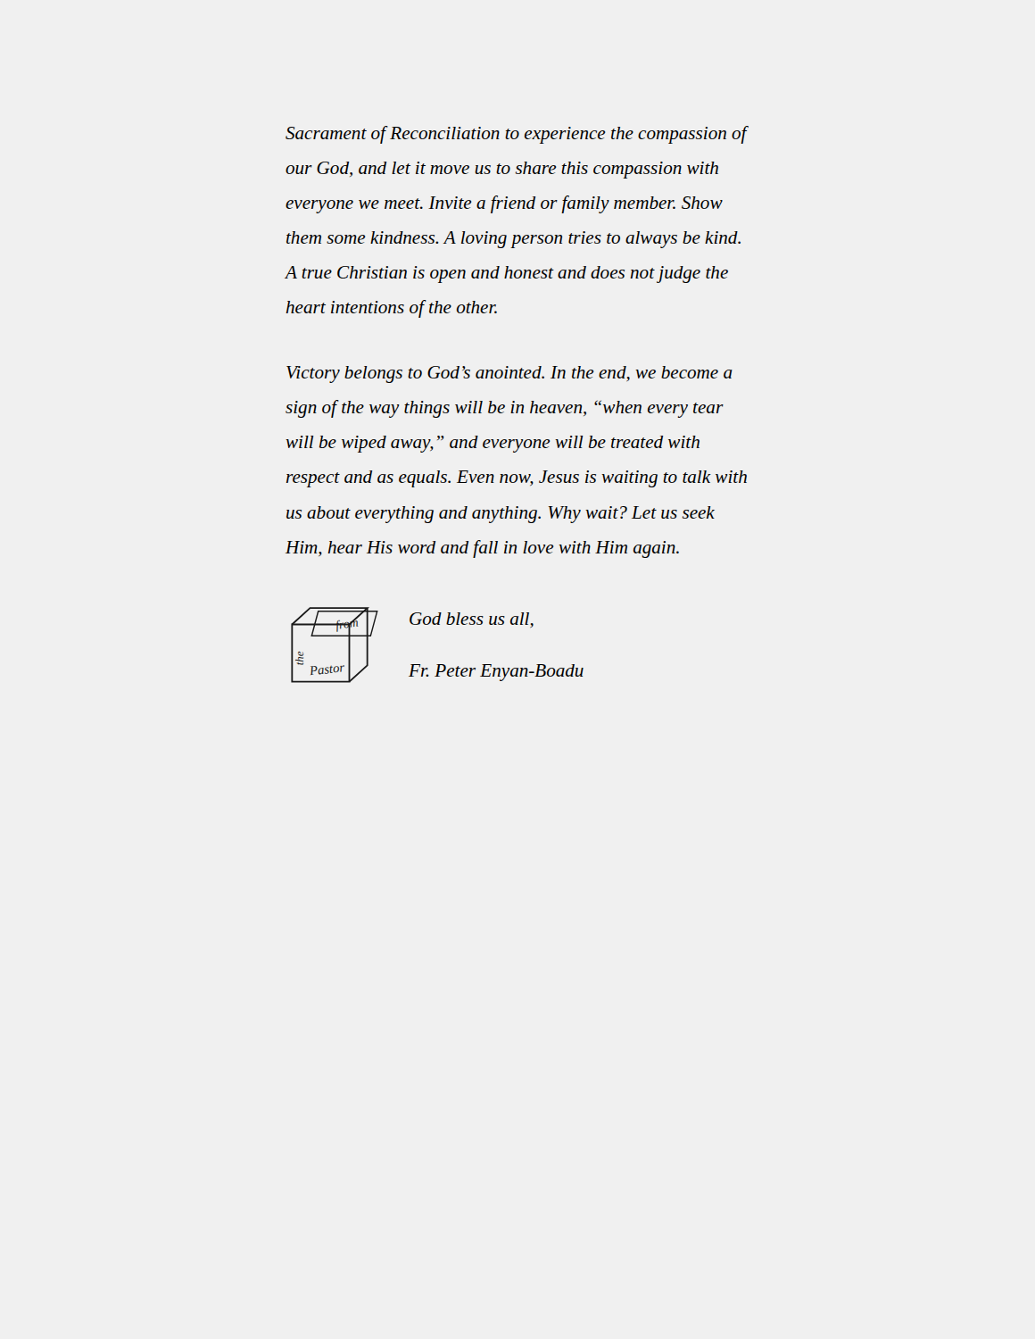Sacrament of Reconciliation to experience the compassion of our God, and let it move us to share this compassion with everyone we meet. Invite a friend or family member. Show them some kindness. A loving person tries to always be kind. A true Christian is open and honest and does not judge the heart intentions of the other.
Victory belongs to God’s anointed. In the end, we become a sign of the way things will be in heaven, “when every tear will be wiped away,” and everyone will be treated with respect and as equals. Even now, Jesus is waiting to talk with us about everything and anything. Why wait? Let us seek Him, hear His word and fall in love with Him again.
from the Pastor
God bless us all,
Fr. Peter Enyan-Boadu